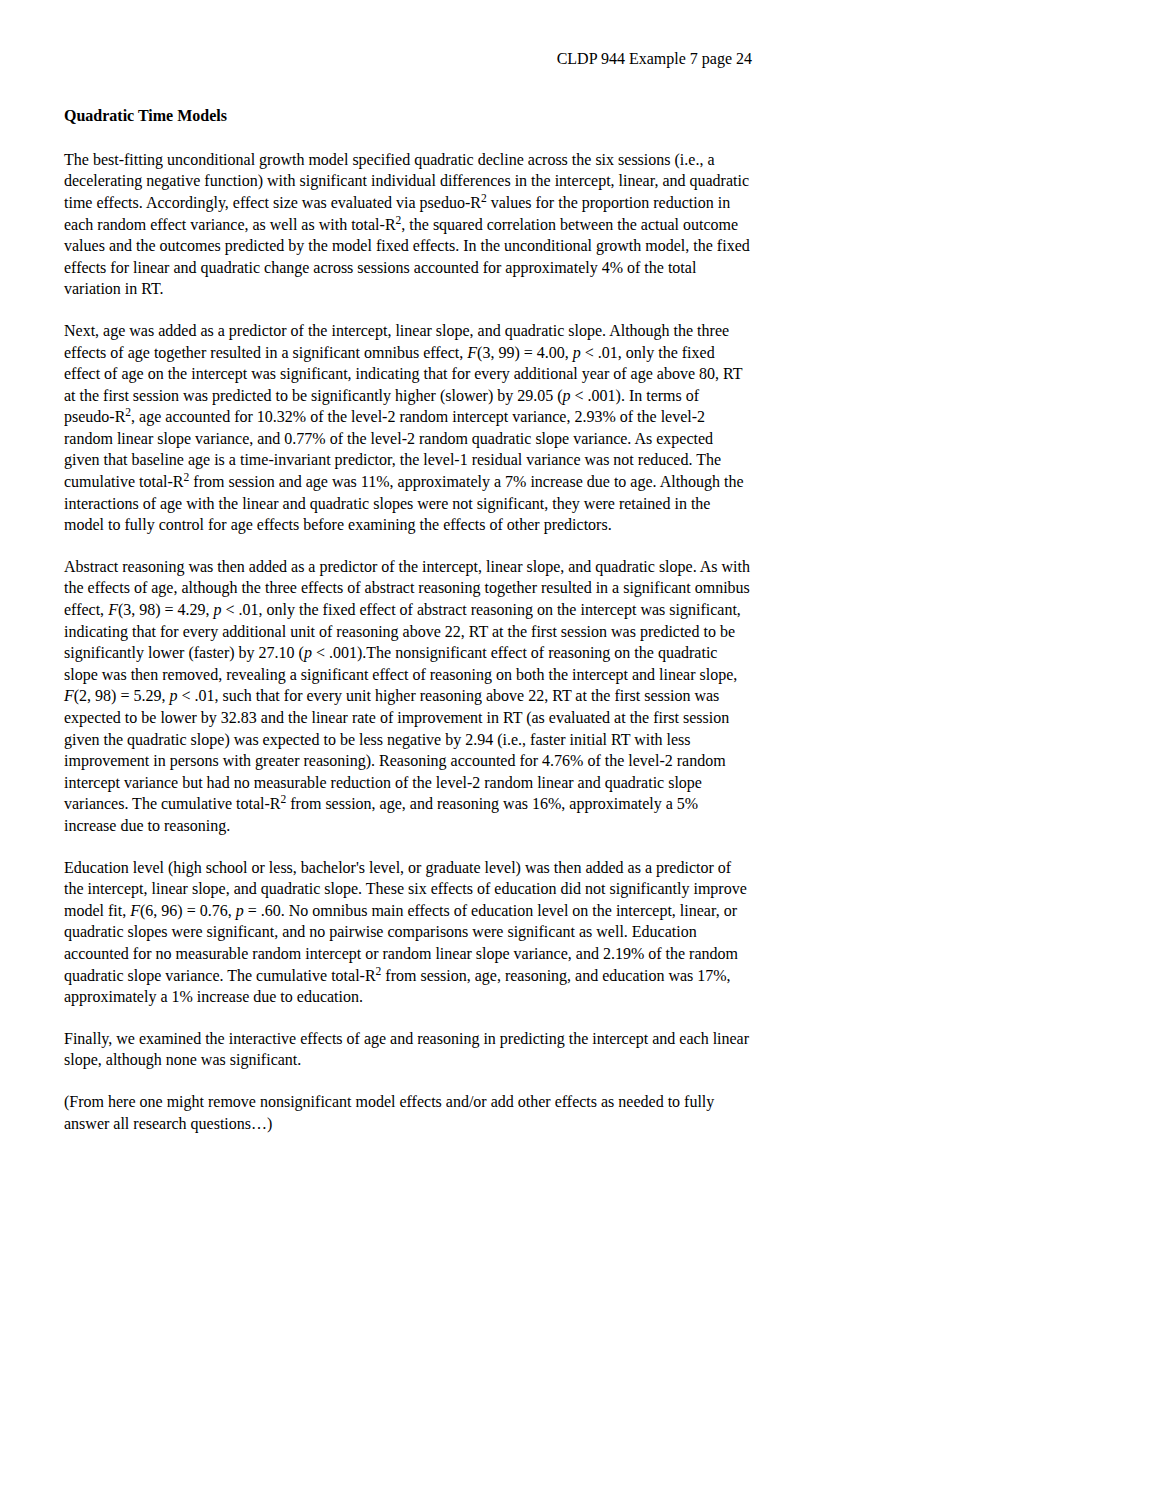CLDP 944 Example 7 page 24
Quadratic Time Models
The best-fitting unconditional growth model specified quadratic decline across the six sessions (i.e., a decelerating negative function) with significant individual differences in the intercept, linear, and quadratic time effects. Accordingly, effect size was evaluated via pseduo-R2 values for the proportion reduction in each random effect variance, as well as with total-R2, the squared correlation between the actual outcome values and the outcomes predicted by the model fixed effects. In the unconditional growth model, the fixed effects for linear and quadratic change across sessions accounted for approximately 4% of the total variation in RT.
Next, age was added as a predictor of the intercept, linear slope, and quadratic slope. Although the three effects of age together resulted in a significant omnibus effect, F(3, 99) = 4.00, p < .01, only the fixed effect of age on the intercept was significant, indicating that for every additional year of age above 80, RT at the first session was predicted to be significantly higher (slower) by 29.05 (p < .001). In terms of pseudo-R2, age accounted for 10.32% of the level-2 random intercept variance, 2.93% of the level-2 random linear slope variance, and 0.77% of the level-2 random quadratic slope variance. As expected given that baseline age is a time-invariant predictor, the level-1 residual variance was not reduced. The cumulative total-R2 from session and age was 11%, approximately a 7% increase due to age. Although the interactions of age with the linear and quadratic slopes were not significant, they were retained in the model to fully control for age effects before examining the effects of other predictors.
Abstract reasoning was then added as a predictor of the intercept, linear slope, and quadratic slope. As with the effects of age, although the three effects of abstract reasoning together resulted in a significant omnibus effect, F(3, 98) = 4.29, p < .01, only the fixed effect of abstract reasoning on the intercept was significant, indicating that for every additional unit of reasoning above 22, RT at the first session was predicted to be significantly lower (faster) by 27.10 (p < .001).The nonsignificant effect of reasoning on the quadratic slope was then removed, revealing a significant effect of reasoning on both the intercept and linear slope, F(2, 98) = 5.29, p < .01, such that for every unit higher reasoning above 22, RT at the first session was expected to be lower by 32.83 and the linear rate of improvement in RT (as evaluated at the first session given the quadratic slope) was expected to be less negative by 2.94 (i.e., faster initial RT with less improvement in persons with greater reasoning). Reasoning accounted for 4.76% of the level-2 random intercept variance but had no measurable reduction of the level-2 random linear and quadratic slope variances. The cumulative total-R2 from session, age, and reasoning was 16%, approximately a 5% increase due to reasoning.
Education level (high school or less, bachelor's level, or graduate level) was then added as a predictor of the intercept, linear slope, and quadratic slope. These six effects of education did not significantly improve model fit, F(6, 96) = 0.76, p = .60. No omnibus main effects of education level on the intercept, linear, or quadratic slopes were significant, and no pairwise comparisons were significant as well. Education accounted for no measurable random intercept or random linear slope variance, and 2.19% of the random quadratic slope variance. The cumulative total-R2 from session, age, reasoning, and education was 17%, approximately a 1% increase due to education.
Finally, we examined the interactive effects of age and reasoning in predicting the intercept and each linear slope, although none was significant.
(From here one might remove nonsignificant model effects and/or add other effects as needed to fully answer all research questions…)